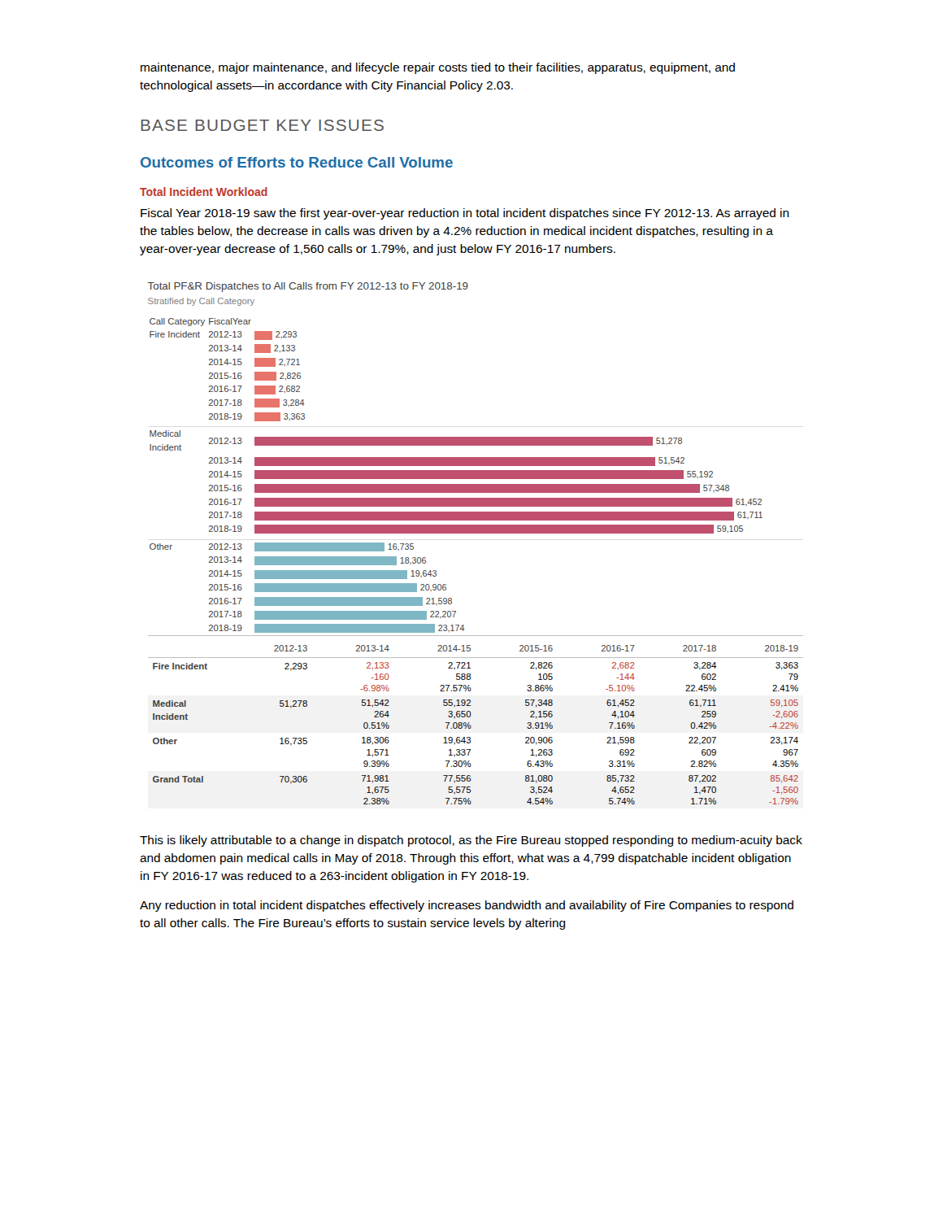maintenance, major maintenance, and lifecycle repair costs tied to their facilities, apparatus, equipment, and technological assets—in accordance with City Financial Policy 2.03.
BASE BUDGET KEY ISSUES
Outcomes of Efforts to Reduce Call Volume
Total Incident Workload
Fiscal Year 2018-19 saw the first year-over-year reduction in total incident dispatches since FY 2012-13. As arrayed in the tables below, the decrease in calls was driven by a 4.2% reduction in medical incident dispatches, resulting in a year-over-year decrease of 1,560 calls or 1.79%, and just below FY 2016-17 numbers.
Total PF&R Dispatches to All Calls from FY 2012-13 to FY 2018-19
Stratified by Call Category
| Call Category | FiscalYear | |
| Fire Incident | 2012-13 | 2,293 |
| | 2013-14 | 2,133 |
| | 2014-15 | 2,721 |
| | 2015-16 | 2,826 |
| | 2016-17 | 2,682 |
| | 2017-18 | 3,284 |
| | 2018-19 | 3,363 |
| Medical Incident | 2012-13 | 51,278 |
| | 2013-14 | 51,542 |
| | 2014-15 | 55,192 |
| | 2015-16 | 57,348 |
| | 2016-17 | 61,452 |
| | 2017-18 | 61,711 |
| | 2018-19 | 59,105 |
| Other | 2012-13 | 16,735 |
| | 2013-14 | 18,306 |
| | 2014-15 | 19,643 |
| | 2015-16 | 20,906 |
| | 2016-17 | 21,598 |
| | 2017-18 | 22,207 |
| | 2018-19 | 23,174 |
| | 2012-13 | 2013-14 | 2014-15 | 2015-16 | 2016-17 | 2017-18 | 2018-19 |
| --- | --- | --- | --- | --- | --- | --- | --- |
| Fire Incident | 2,293 | 2,133 -160 -6.98% | 2,721 588 27.57% | 2,826 105 3.86% | 2,682 -144 -5.10% | 3,284 602 22.45% | 3,363 79 2.41% |
| Medical Incident | 51,278 | 51,542 264 0.51% | 55,192 3,650 7.08% | 57,348 2,156 3.91% | 61,452 4,104 7.16% | 61,711 259 0.42% | 59,105 -2,606 -4.22% |
| Other | 16,735 | 18,306 1,571 9.39% | 19,643 1,337 7.30% | 20,906 1,263 6.43% | 21,598 692 3.31% | 22,207 609 2.82% | 23,174 967 4.35% |
| Grand Total | 70,306 | 71,981 1,675 2.38% | 77,556 5,575 7.75% | 81,080 3,524 4.54% | 85,732 4,652 5.74% | 87,202 1,470 1.71% | 85,642 -1,560 -1.79% |
This is likely attributable to a change in dispatch protocol, as the Fire Bureau stopped responding to medium-acuity back and abdomen pain medical calls in May of 2018. Through this effort, what was a 4,799 dispatchable incident obligation in FY 2016-17 was reduced to a 263-incident obligation in FY 2018-19.
Any reduction in total incident dispatches effectively increases bandwidth and availability of Fire Companies to respond to all other calls. The Fire Bureau’s efforts to sustain service levels by altering